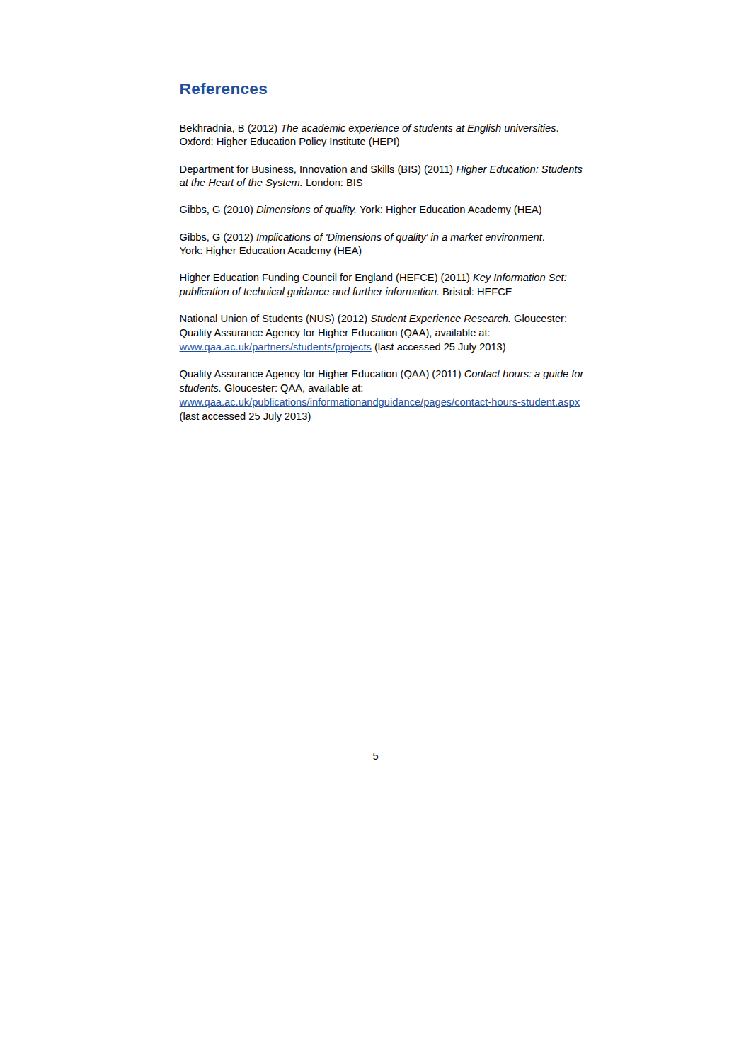References
Bekhradnia, B (2012) The academic experience of students at English universities.
Oxford: Higher Education Policy Institute (HEPI)
Department for Business, Innovation and Skills (BIS) (2011) Higher Education: Students at the Heart of the System. London: BIS
Gibbs, G (2010) Dimensions of quality. York: Higher Education Academy (HEA)
Gibbs, G (2012) Implications of 'Dimensions of quality' in a market environment.
York: Higher Education Academy (HEA)
Higher Education Funding Council for England (HEFCE) (2011) Key Information Set: publication of technical guidance and further information. Bristol: HEFCE
National Union of Students (NUS) (2012) Student Experience Research. Gloucester: Quality Assurance Agency for Higher Education (QAA), available at:
www.qaa.ac.uk/partners/students/projects (last accessed 25 July 2013)
Quality Assurance Agency for Higher Education (QAA) (2011) Contact hours: a guide for students. Gloucester: QAA, available at:
www.qaa.ac.uk/publications/informationandguidance/pages/contact-hours-student.aspx
(last accessed 25 July 2013)
5